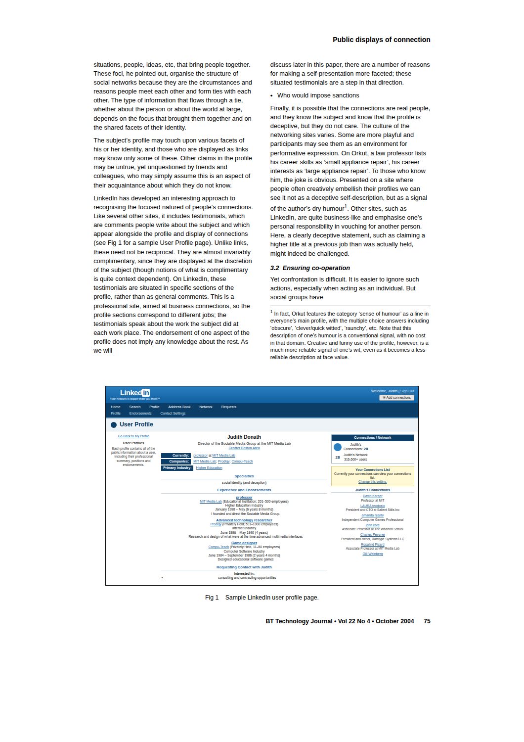Public displays of connection
situations, people, ideas, etc, that bring people together. These foci, he pointed out, organise the structure of social networks because they are the circumstances and reasons people meet each other and form ties with each other. The type of information that flows through a tie, whether about the person or about the world at large, depends on the focus that brought them together and on the shared facets of their identity.
The subject’s profile may touch upon various facets of his or her identity, and those who are displayed as links may know only some of these. Other claims in the profile may be untrue, yet unquestioned by friends and colleagues, who may simply assume this is an aspect of their acquaintance about which they do not know.
LinkedIn has developed an interesting approach to recognising the focused natured of people’s connections. Like several other sites, it includes testimonials, which are comments people write about the subject and which appear alongside the profile and display of connections (see Fig 1 for a sample User Profile page). Unlike links, these need not be reciprocal. They are almost invariably complimentary, since they are displayed at the discretion of the subject (though notions of what is complimentary is quite context dependent). On LinkedIn, these testimonials are situated in specific sections of the profile, rather than as general comments. This is a professional site, aimed at business connections, so the profile sections correspond to different jobs; the testimonials speak about the work the subject did at each work place. The endorsement of one aspect of the profile does not imply any knowledge about the rest. As we will
discuss later in this paper, there are a number of reasons for making a self-presentation more faceted; these situated testimonials are a step in that direction.
Who would impose sanctions
Finally, it is possible that the connections are real people, and they know the subject and know that the profile is deceptive, but they do not care. The culture of the networking sites varies. Some are more playful and participants may see them as an environment for performative expression. On Orkut, a law professor lists his career skills as ‘small appliance repair’, his career interests as ‘large appliance repair’. To those who know him, the joke is obvious. Presented on a site where people often creatively embellish their profiles we can see it not as a deceptive self-description, but as a signal of the author’s dry humour1. Other sites, such as LinkedIn, are quite business-like and emphasise one’s personal responsibility in vouching for another person. Here, a clearly deceptive statement, such as claiming a higher title at a previous job than was actually held, might indeed be challenged.
3.2 Ensuring co-operation
Yet confrontation is difficult. It is easier to ignore such actions, especially when acting as an individual. But social groups have
1 In fact, Orkut features the category ‘sense of humour’ as a line in everyone’s main profile, with the multiple choice answers including ‘obscure’, ‘clever/quick witted’, ‘raunchy’, etc. Note that this description of one’s humour is a conventional signal, with no cost in that domain. Creative and funny use of the profile, however, is a much more reliable signal of one’s wit, even as it becomes a less reliable description at face value.
Linkedin Your network is bigger than you think™
Welcome, Judith | Sign Out
✉ Add connections
Home Search Profile Address Book Network Requests
Profile Endorsements Contact Settings
User Profile
Go Back to My Profile
User Profiles
Each profile contains all of the public information about a user, including their professional summary, positions and endorsements.
Judith Donath
Director of the Sociable Media Group at the MIT Media Lab
Greater Boston Area
Currently: professor at MIT Media Lab
Companies: MIT Media Lab; Prodigy; Compu-Teach
Primary Industry: Higher Education
Specialties
social identity (and deception)
Experience and Endorsements
professor
MIT Media Lab (Educational Institution; 201–500 employees)
Higher Education Industry
January 1998 – May (6 years 8 months)
I founded and direct the Sociable Media Group.
Advanced technology researcher
Prodigy (Privately Held; 501–1000 employees)
Internet Industry
June 1996 – May 1990 (4 years)
Research and design of what were at the time advanced multimedia interfaces
Game designer
Compu-Teach (Privately Held, 11–50 employees)
Computer Software Industry
June 1984 – September 1986 (2 years 4 months)
Designed educational software games
Requesting Contact with Judith
Interested in:
consulting and contracting opportunities
Connections / Network
Judith’s
Connections: 28
28
Judith’s Network
316,600+ users
Your Connections List
Currently your connections can view your connections list.
Change this setting.
Judith’s Connections
David Karger
Professor at MIT
LAURA teodosio
President and CTO at Salient Stills Inc
amanda reality
Independent Computer Games Professional
john core
Associate Professor at The Wharton School
Charles Pevsner
President and owner, Datatype Systems LLC
Rosalind Picard
Associate Professor at MIT Media Lab
Gili Weinberg
Fig 1 Sample LinkedIn user profile page.
BT Technology Journal • Vol 22 No 4 • October 200475